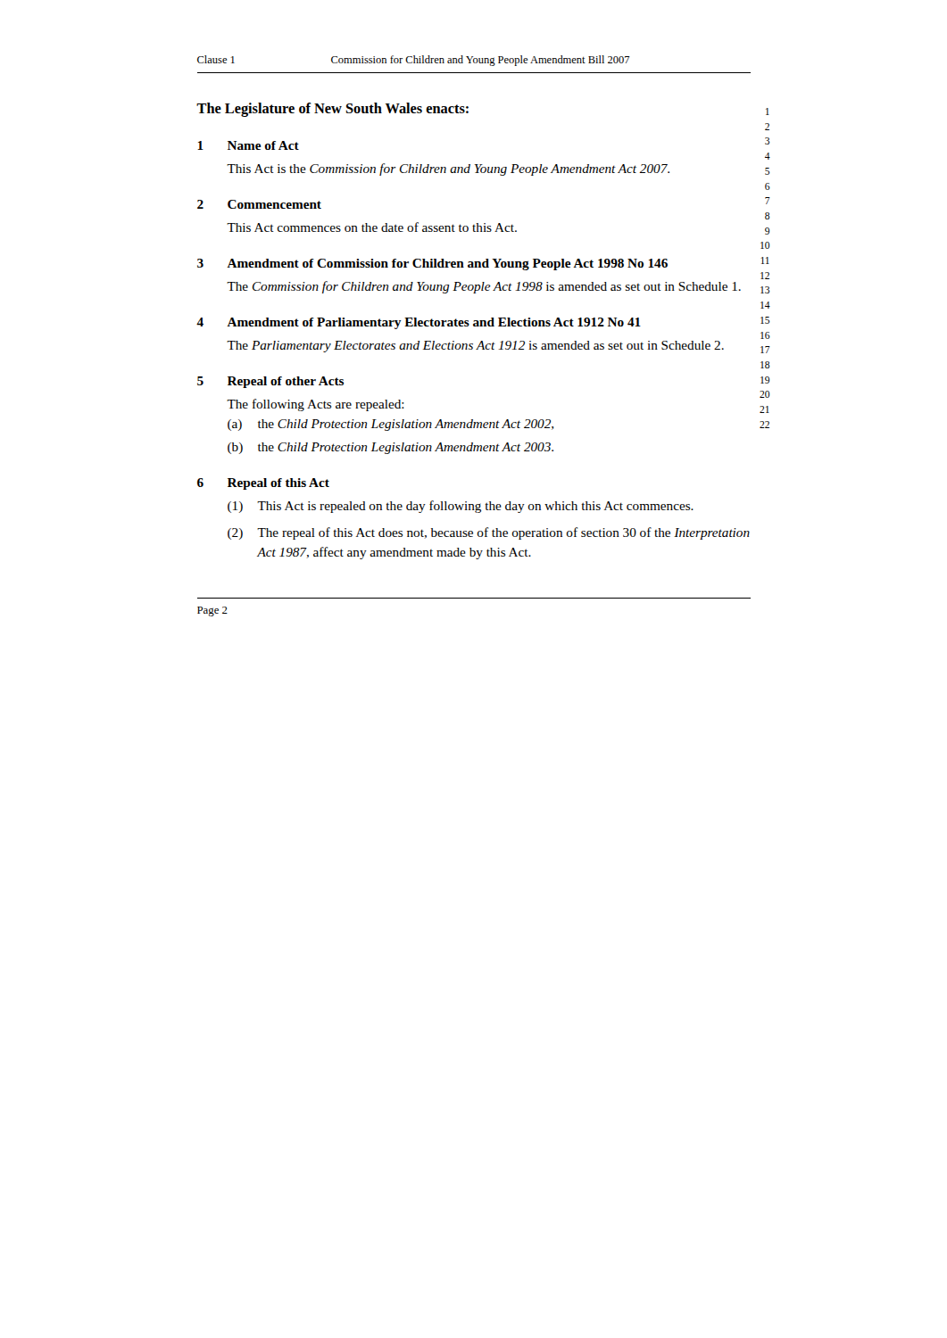Clause 1
Commission for Children and Young People Amendment Bill 2007
The Legislature of New South Wales enacts:
1 Name of Act
This Act is the Commission for Children and Young People Amendment Act 2007.
2 Commencement
This Act commences on the date of assent to this Act.
3 Amendment of Commission for Children and Young People Act 1998 No 146
The Commission for Children and Young People Act 1998 is amended as set out in Schedule 1.
4 Amendment of Parliamentary Electorates and Elections Act 1912 No 41
The Parliamentary Electorates and Elections Act 1912 is amended as set out in Schedule 2.
5 Repeal of other Acts
The following Acts are repealed:
(a) the Child Protection Legislation Amendment Act 2002,
(b) the Child Protection Legislation Amendment Act 2003.
6 Repeal of this Act
(1) This Act is repealed on the day following the day on which this Act commences.
(2) The repeal of this Act does not, because of the operation of section 30 of the Interpretation Act 1987, affect any amendment made by this Act.
1
2
3
4
5
6
7
8
9
10
11
12
13
14
15
16
17
18
19
20
21
22
Page 2